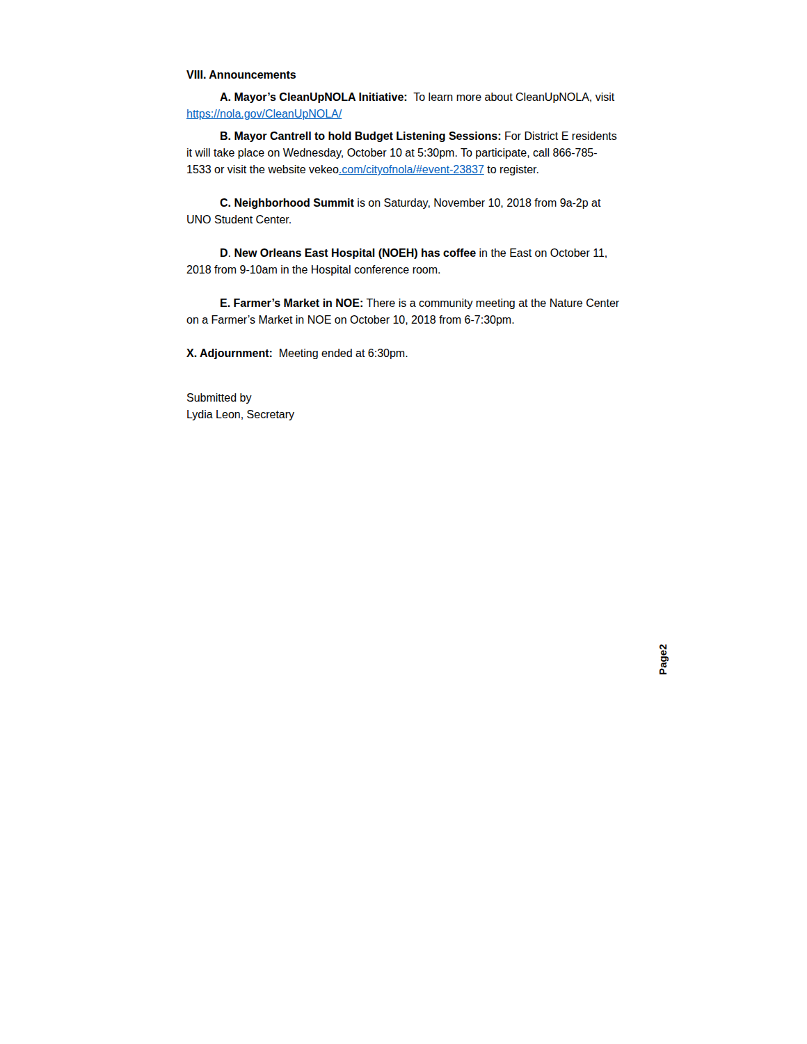VIII. Announcements
A. Mayor’s CleanUpNOLA Initiative: To learn more about CleanUpNOLA, visit https://nola.gov/CleanUpNOLA/
B. Mayor Cantrell to hold Budget Listening Sessions: For District E residents it will take place on Wednesday, October 10 at 5:30pm. To participate, call 866-785-1533 or visit the website vekeo.com/cityofnola/#event-23837 to register.
C. Neighborhood Summit is on Saturday, November 10, 2018 from 9a-2p at UNO Student Center.
D. New Orleans East Hospital (NOEH) has coffee in the East on October 11, 2018 from 9-10am in the Hospital conference room.
E. Farmer’s Market in NOE: There is a community meeting at the Nature Center on a Farmer’s Market in NOE on October 10, 2018 from 6-7:30pm.
X. Adjournment: Meeting ended at 6:30pm.
Submitted by
Lydia Leon, Secretary
Page2